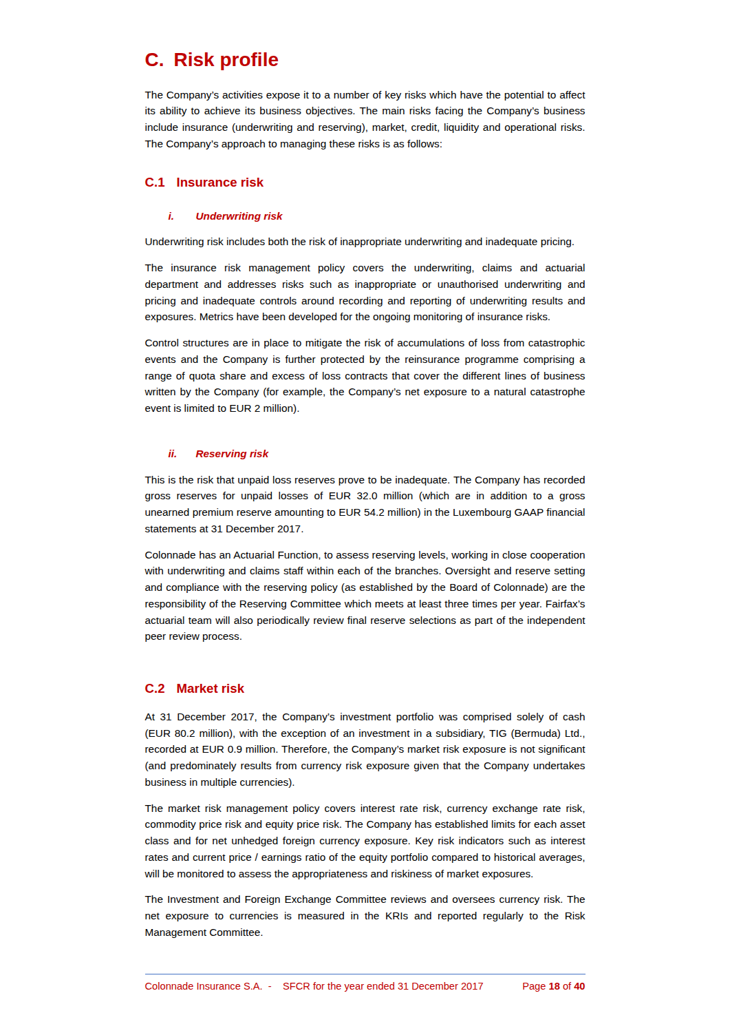C. Risk profile
The Company’s activities expose it to a number of key risks which have the potential to affect its ability to achieve its business objectives. The main risks facing the Company’s business include insurance (underwriting and reserving), market, credit, liquidity and operational risks. The Company’s approach to managing these risks is as follows:
C.1 Insurance risk
i. Underwriting risk
Underwriting risk includes both the risk of inappropriate underwriting and inadequate pricing.
The insurance risk management policy covers the underwriting, claims and actuarial department and addresses risks such as inappropriate or unauthorised underwriting and pricing and inadequate controls around recording and reporting of underwriting results and exposures. Metrics have been developed for the ongoing monitoring of insurance risks.
Control structures are in place to mitigate the risk of accumulations of loss from catastrophic events and the Company is further protected by the reinsurance programme comprising a range of quota share and excess of loss contracts that cover the different lines of business written by the Company (for example, the Company’s net exposure to a natural catastrophe event is limited to EUR 2 million).
ii. Reserving risk
This is the risk that unpaid loss reserves prove to be inadequate. The Company has recorded gross reserves for unpaid losses of EUR 32.0 million (which are in addition to a gross unearned premium reserve amounting to EUR 54.2 million) in the Luxembourg GAAP financial statements at 31 December 2017.
Colonnade has an Actuarial Function, to assess reserving levels, working in close cooperation with underwriting and claims staff within each of the branches. Oversight and reserve setting and compliance with the reserving policy (as established by the Board of Colonnade) are the responsibility of the Reserving Committee which meets at least three times per year. Fairfax’s actuarial team will also periodically review final reserve selections as part of the independent peer review process.
C.2 Market risk
At 31 December 2017, the Company’s investment portfolio was comprised solely of cash (EUR 80.2 million), with the exception of an investment in a subsidiary, TIG (Bermuda) Ltd., recorded at EUR 0.9 million. Therefore, the Company’s market risk exposure is not significant (and predominately results from currency risk exposure given that the Company undertakes business in multiple currencies).
The market risk management policy covers interest rate risk, currency exchange rate risk, commodity price risk and equity price risk. The Company has established limits for each asset class and for net unhedged foreign currency exposure. Key risk indicators such as interest rates and current price / earnings ratio of the equity portfolio compared to historical averages, will be monitored to assess the appropriateness and riskiness of market exposures.
The Investment and Foreign Exchange Committee reviews and oversees currency risk. The net exposure to currencies is measured in the KRIs and reported regularly to the Risk Management Committee.
Colonnade Insurance S.A. - SFCR for the year ended 31 December 2017
Page 18 of 40